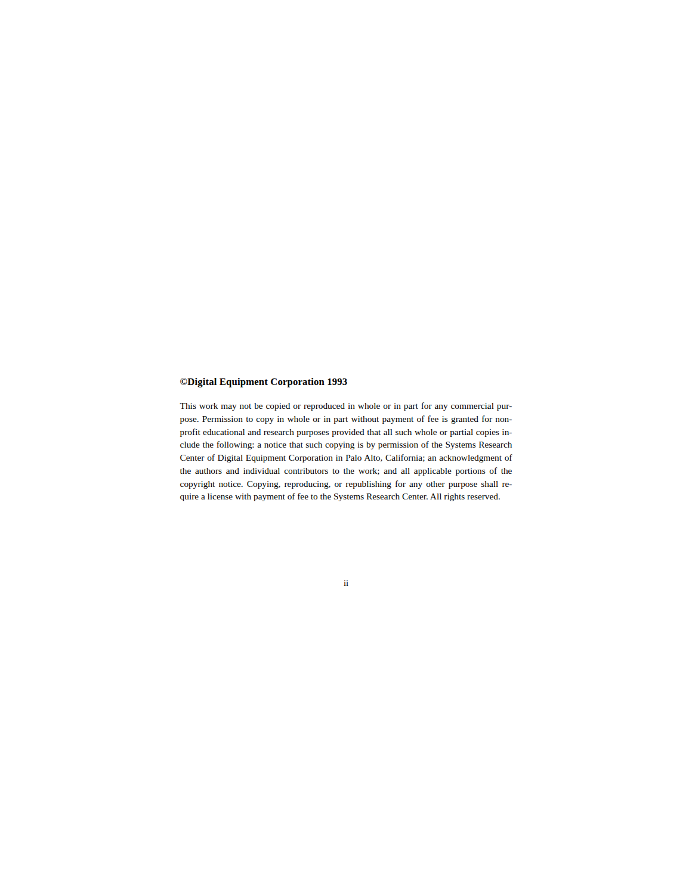©Digital Equipment Corporation 1993
This work may not be copied or reproduced in whole or in part for any commercial purpose. Permission to copy in whole or in part without payment of fee is granted for nonprofit educational and research purposes provided that all such whole or partial copies include the following: a notice that such copying is by permission of the Systems Research Center of Digital Equipment Corporation in Palo Alto, California; an acknowledgment of the authors and individual contributors to the work; and all applicable portions of the copyright notice. Copying, reproducing, or republishing for any other purpose shall require a license with payment of fee to the Systems Research Center. All rights reserved.
ii